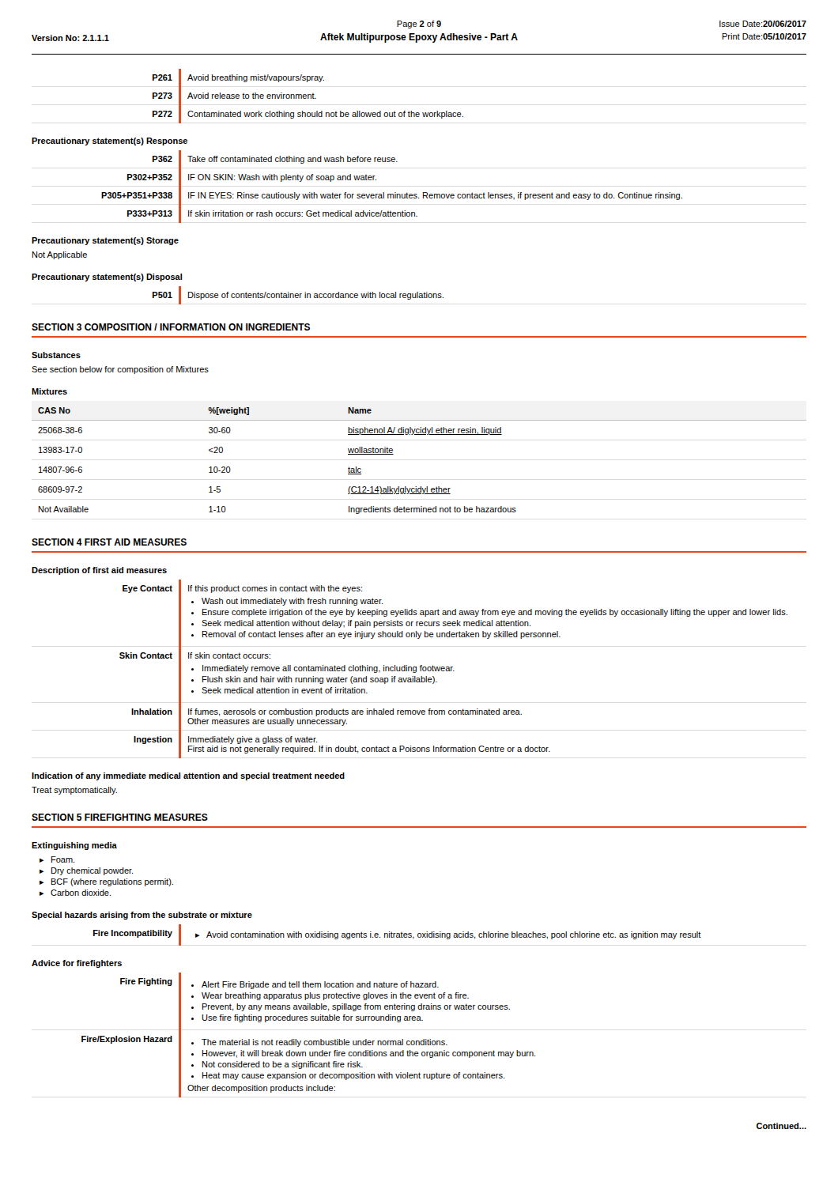Version No: 2.1.1.1
Page 2 of 9
Aftek Multipurpose Epoxy Adhesive - Part A
Issue Date:20/06/2017
Print Date:05/10/2017
| P261 | Avoid breathing mist/vapours/spray. |
| P273 | Avoid release to the environment. |
| P272 | Contaminated work clothing should not be allowed out of the workplace. |
Precautionary statement(s) Response
| P362 | Take off contaminated clothing and wash before reuse. |
| P302+P352 | IF ON SKIN: Wash with plenty of soap and water. |
| P305+P351+P338 | IF IN EYES: Rinse cautiously with water for several minutes. Remove contact lenses, if present and easy to do. Continue rinsing. |
| P333+P313 | If skin irritation or rash occurs: Get medical advice/attention. |
Precautionary statement(s) Storage
Not Applicable
Precautionary statement(s) Disposal
| P501 | Dispose of contents/container in accordance with local regulations. |
SECTION 3 COMPOSITION / INFORMATION ON INGREDIENTS
Substances
See section below for composition of Mixtures
Mixtures
| CAS No | %[weight] | Name |
| --- | --- | --- |
| 25068-38-6 | 30-60 | bisphenol A/ diglycidyl ether resin, liquid |
| 13983-17-0 | <20 | wollastonite |
| 14807-96-6 | 10-20 | talc |
| 68609-97-2 | 1-5 | (C12-14)alkylglycidyl ether |
| Not Available | 1-10 | Ingredients determined not to be hazardous |
SECTION 4 FIRST AID MEASURES
Description of first aid measures
| Eye Contact | If this product comes in contact with the eyes: Wash out immediately with fresh running water. Ensure complete irrigation of the eye by keeping eyelids apart and away from eye and moving the eyelids by occasionally lifting the upper and lower lids. Seek medical attention without delay; if pain persists or recurs seek medical attention. Removal of contact lenses after an eye injury should only be undertaken by skilled personnel. |
| Skin Contact | If skin contact occurs: Immediately remove all contaminated clothing, including footwear. Flush skin and hair with running water (and soap if available). Seek medical attention in event of irritation. |
| Inhalation | If fumes, aerosols or combustion products are inhaled remove from contaminated area. Other measures are usually unnecessary. |
| Ingestion | Immediately give a glass of water. First aid is not generally required. If in doubt, contact a Poisons Information Centre or a doctor. |
Indication of any immediate medical attention and special treatment needed
Treat symptomatically.
SECTION 5 FIREFIGHTING MEASURES
Extinguishing media
Foam.
Dry chemical powder.
BCF (where regulations permit).
Carbon dioxide.
Special hazards arising from the substrate or mixture
| Fire Incompatibility | Avoid contamination with oxidising agents i.e. nitrates, oxidising acids, chlorine bleaches, pool chlorine etc. as ignition may result |
Advice for firefighters
| Fire Fighting | Alert Fire Brigade and tell them location and nature of hazard. Wear breathing apparatus plus protective gloves in the event of a fire. Prevent, by any means available, spillage from entering drains or water courses. Use fire fighting procedures suitable for surrounding area. |
| Fire/Explosion Hazard | The material is not readily combustible under normal conditions. However, it will break down under fire conditions and the organic component may burn. Not considered to be a significant fire risk. Heat may cause expansion or decomposition with violent rupture of containers. Other decomposition products include: |
Continued...